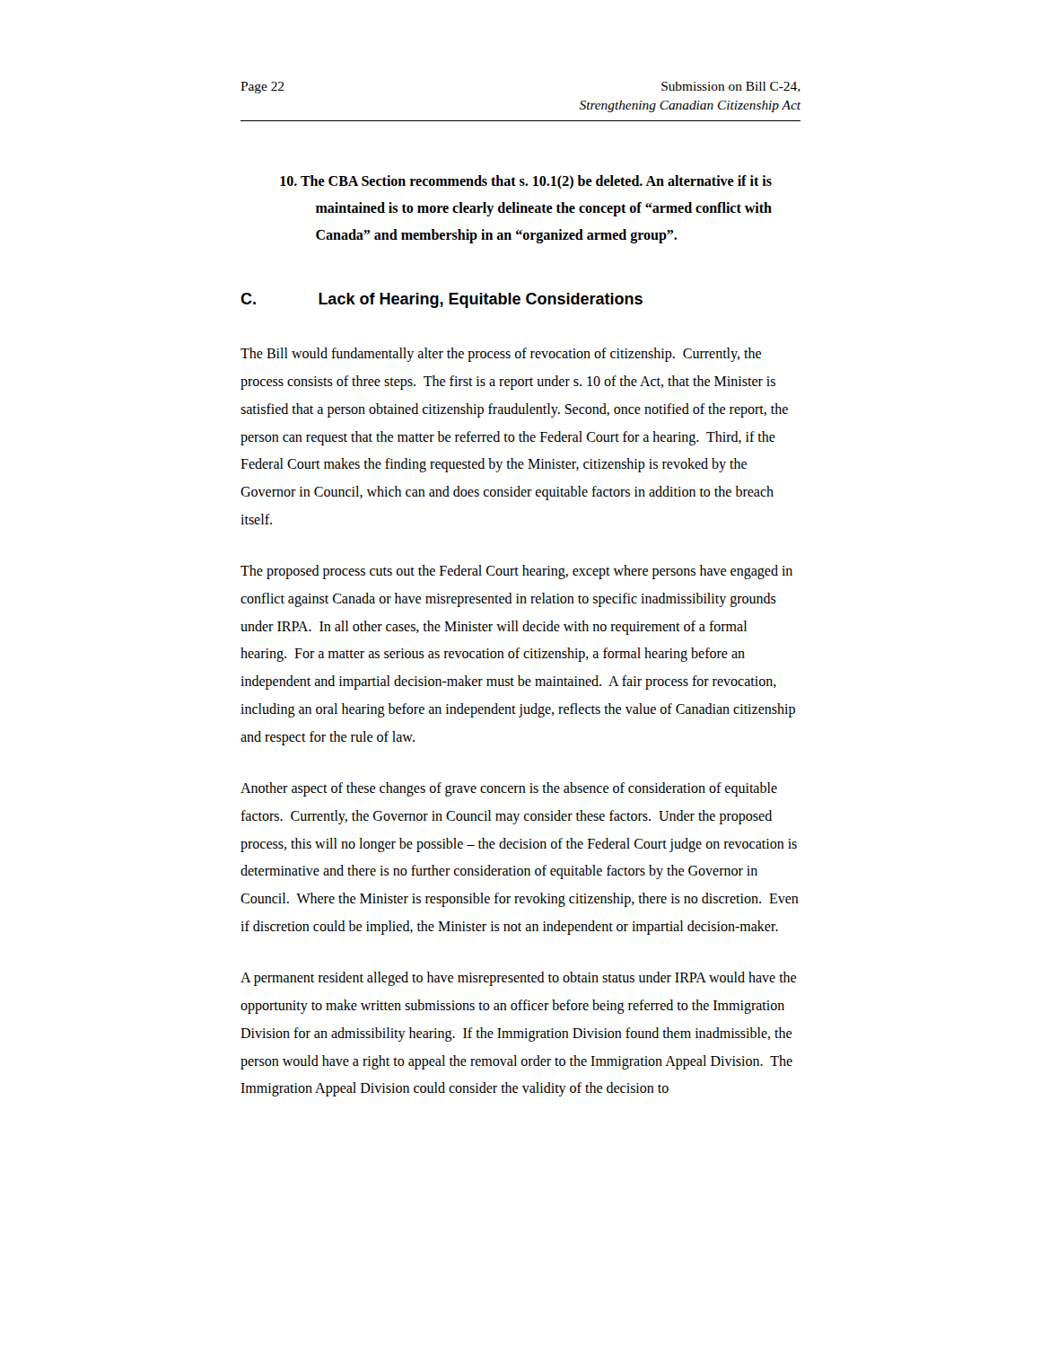Page 22
Submission on Bill C-24, Strengthening Canadian Citizenship Act
10. The CBA Section recommends that s. 10.1(2) be deleted. An alternative if it is maintained is to more clearly delineate the concept of “armed conflict with Canada” and membership in an “organized armed group”.
C. Lack of Hearing, Equitable Considerations
The Bill would fundamentally alter the process of revocation of citizenship. Currently, the process consists of three steps. The first is a report under s. 10 of the Act, that the Minister is satisfied that a person obtained citizenship fraudulently. Second, once notified of the report, the person can request that the matter be referred to the Federal Court for a hearing. Third, if the Federal Court makes the finding requested by the Minister, citizenship is revoked by the Governor in Council, which can and does consider equitable factors in addition to the breach itself.
The proposed process cuts out the Federal Court hearing, except where persons have engaged in conflict against Canada or have misrepresented in relation to specific inadmissibility grounds under IRPA. In all other cases, the Minister will decide with no requirement of a formal hearing. For a matter as serious as revocation of citizenship, a formal hearing before an independent and impartial decision-maker must be maintained. A fair process for revocation, including an oral hearing before an independent judge, reflects the value of Canadian citizenship and respect for the rule of law.
Another aspect of these changes of grave concern is the absence of consideration of equitable factors. Currently, the Governor in Council may consider these factors. Under the proposed process, this will no longer be possible – the decision of the Federal Court judge on revocation is determinative and there is no further consideration of equitable factors by the Governor in Council. Where the Minister is responsible for revoking citizenship, there is no discretion. Even if discretion could be implied, the Minister is not an independent or impartial decision-maker.
A permanent resident alleged to have misrepresented to obtain status under IRPA would have the opportunity to make written submissions to an officer before being referred to the Immigration Division for an admissibility hearing. If the Immigration Division found them inadmissible, the person would have a right to appeal the removal order to the Immigration Appeal Division. The Immigration Appeal Division could consider the validity of the decision to